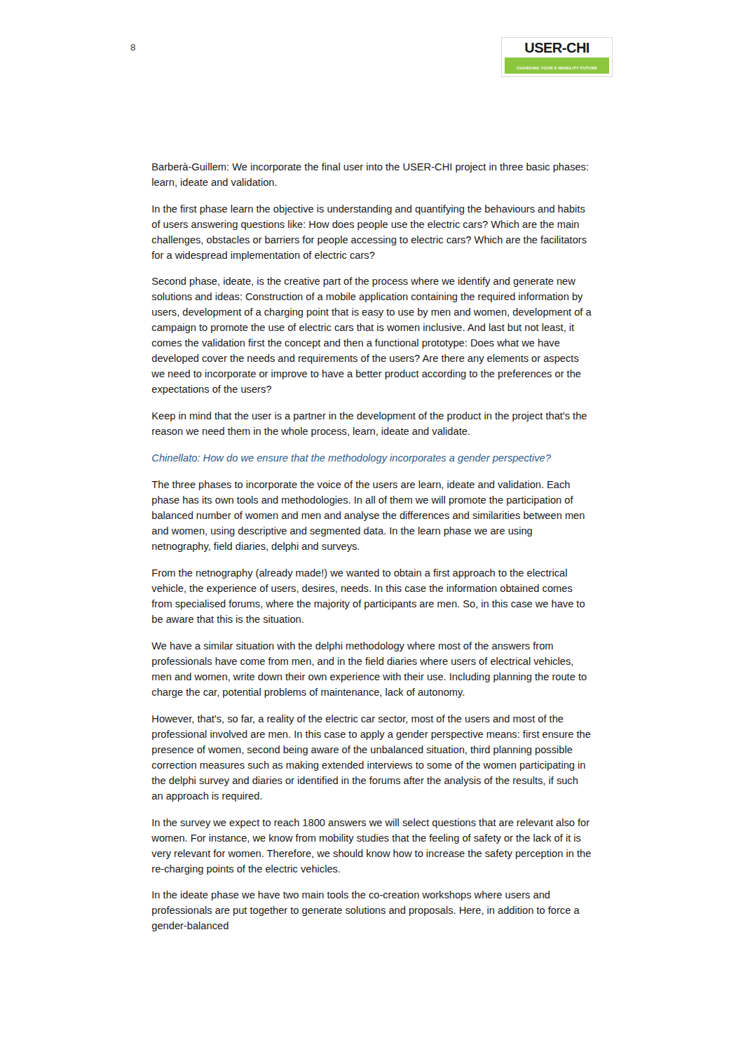8
USER-CHI
Charging your e-mobility future
Barberà-Guillem: We incorporate the final user into the USER-CHI project in three basic phases: learn, ideate and validation.
In the first phase learn the objective is understanding and quantifying the behaviours and habits of users answering questions like: How does people use the electric cars? Which are the main challenges, obstacles or barriers for people accessing to electric cars? Which are the facilitators for a widespread implementation of electric cars?
Second phase, ideate, is the creative part of the process where we identify and generate new solutions and ideas: Construction of a mobile application containing the required information by users, development of a charging point that is easy to use by men and women, development of a campaign to promote the use of electric cars that is women inclusive. And last but not least, it comes the validation first the concept and then a functional prototype: Does what we have developed cover the needs and requirements of the users? Are there any elements or aspects we need to incorporate or improve to have a better product according to the preferences or the expectations of the users?
Keep in mind that the user is a partner in the development of the product in the project that's the reason we need them in the whole process, learn, ideate and validate.
Chinellato: How do we ensure that the methodology incorporates a gender perspective?
The three phases to incorporate the voice of the users are learn, ideate and validation. Each phase has its own tools and methodologies. In all of them we will promote the participation of balanced number of women and men and analyse the differences and similarities between men and women, using descriptive and segmented data. In the learn phase we are using netnography, field diaries, delphi and surveys.
From the netnography (already made!) we wanted to obtain a first approach to the electrical vehicle, the experience of users, desires, needs. In this case the information obtained comes from specialised forums, where the majority of participants are men. So, in this case we have to be aware that this is the situation.
We have a similar situation with the delphi methodology where most of the answers from professionals have come from men, and in the field diaries where users of electrical vehicles, men and women, write down their own experience with their use. Including planning the route to charge the car, potential problems of maintenance, lack of autonomy.
However, that's, so far, a reality of the electric car sector, most of the users and most of the professional involved are men. In this case to apply a gender perspective means: first ensure the presence of women, second being aware of the unbalanced situation, third planning possible correction measures such as making extended interviews to some of the women participating in the delphi survey and diaries or identified in the forums after the analysis of the results, if such an approach is required.
In the survey we expect to reach 1800 answers we will select questions that are relevant also for women. For instance, we know from mobility studies that the feeling of safety or the lack of it is very relevant for women. Therefore, we should know how to increase the safety perception in the re-charging points of the electric vehicles.
In the ideate phase we have two main tools the co-creation workshops where users and professionals are put together to generate solutions and proposals. Here, in addition to force a gender-balanced